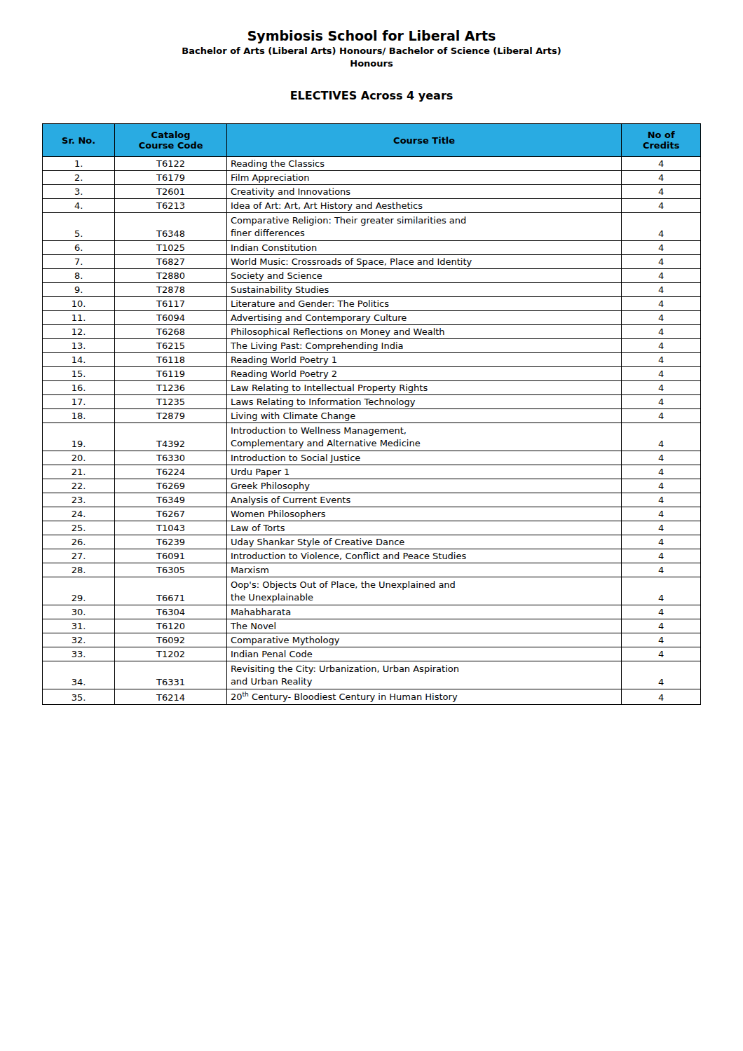Symbiosis School for Liberal Arts
Bachelor of Arts (Liberal Arts) Honours/ Bachelor of Science (Liberal Arts)
Honours
ELECTIVES Across 4 years
Electives across 4 years
| Sr. No. | Catalog Course Code | Course Title | No of Credits |
| --- | --- | --- | --- |
| 1. | T6122 | Reading the Classics | 4 |
| 2. | T6179 | Film Appreciation | 4 |
| 3. | T2601 | Creativity and Innovations | 4 |
| 4. | T6213 | Idea of Art: Art, Art History and Aesthetics | 4 |
| 5. | T6348 | Comparative Religion: Their greater similarities and finer differences | 4 |
| 6. | T1025 | Indian Constitution | 4 |
| 7. | T6827 | World Music: Crossroads of Space, Place and Identity | 4 |
| 8. | T2880 | Society and Science | 4 |
| 9. | T2878 | Sustainability Studies | 4 |
| 10. | T6117 | Literature and Gender: The Politics | 4 |
| 11. | T6094 | Advertising and Contemporary Culture | 4 |
| 12. | T6268 | Philosophical Reflections on Money and Wealth | 4 |
| 13. | T6215 | The Living Past: Comprehending India | 4 |
| 14. | T6118 | Reading World Poetry 1 | 4 |
| 15. | T6119 | Reading World Poetry 2 | 4 |
| 16. | T1236 | Law Relating to Intellectual Property Rights | 4 |
| 17. | T1235 | Laws Relating to Information Technology | 4 |
| 18. | T2879 | Living with Climate Change | 4 |
| 19. | T4392 | Introduction to Wellness Management, Complementary and Alternative Medicine | 4 |
| 20. | T6330 | Introduction to Social Justice | 4 |
| 21. | T6224 | Urdu Paper 1 | 4 |
| 22. | T6269 | Greek Philosophy | 4 |
| 23. | T6349 | Analysis of Current Events | 4 |
| 24. | T6267 | Women Philosophers | 4 |
| 25. | T1043 | Law of Torts | 4 |
| 26. | T6239 | Uday Shankar Style of Creative Dance | 4 |
| 27. | T6091 | Introduction to Violence, Conflict and Peace Studies | 4 |
| 28. | T6305 | Marxism | 4 |
| 29. | T6671 | Oop's: Objects Out of Place, the Unexplained and the Unexplainable | 4 |
| 30. | T6304 | Mahabharata | 4 |
| 31. | T6120 | The Novel | 4 |
| 32. | T6092 | Comparative Mythology | 4 |
| 33. | T1202 | Indian Penal Code | 4 |
| 34. | T6331 | Revisiting the City: Urbanization, Urban Aspiration and Urban Reality | 4 |
| 35. | T6214 | 20 th Century- Bloodiest Century in Human History | 4 |